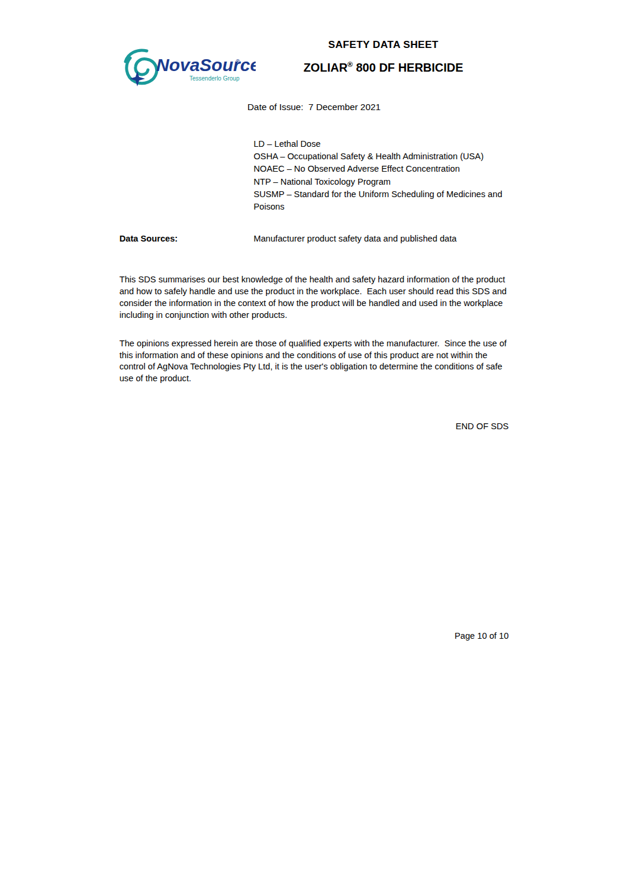NovaSource ® Tessenderlo Group
SAFETY DATA SHEET
ZOLIAR® 800 DF HERBICIDE
Date of Issue: 7 December 2021
LD – Lethal Dose
OSHA – Occupational Safety & Health Administration (USA)
NOAEC – No Observed Adverse Effect Concentration
NTP – National Toxicology Program
SUSMP – Standard for the Uniform Scheduling of Medicines and Poisons
Data Sources:
Manufacturer product safety data and published data
This SDS summarises our best knowledge of the health and safety hazard information of the product and how to safely handle and use the product in the workplace. Each user should read this SDS and consider the information in the context of how the product will be handled and used in the workplace including in conjunction with other products.
The opinions expressed herein are those of qualified experts with the manufacturer. Since the use of this information and of these opinions and the conditions of use of this product are not within the control of AgNova Technologies Pty Ltd, it is the user's obligation to determine the conditions of safe use of the product.
END OF SDS
Page 10 of 10